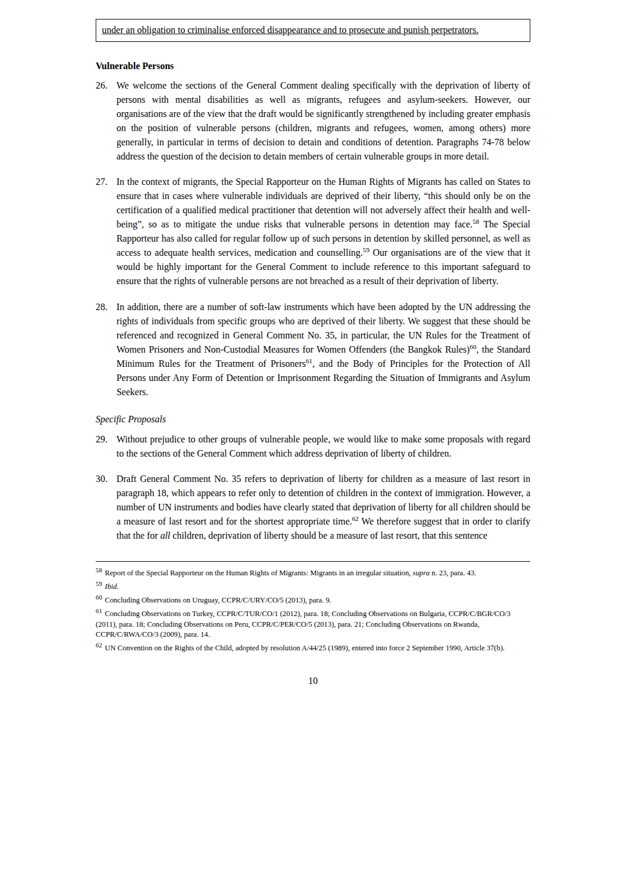under an obligation to criminalise enforced disappearance and to prosecute and punish perpetrators.
Vulnerable Persons
We welcome the sections of the General Comment dealing specifically with the deprivation of liberty of persons with mental disabilities as well as migrants, refugees and asylum-seekers. However, our organisations are of the view that the draft would be significantly strengthened by including greater emphasis on the position of vulnerable persons (children, migrants and refugees, women, among others) more generally, in particular in terms of decision to detain and conditions of detention. Paragraphs 74-78 below address the question of the decision to detain members of certain vulnerable groups in more detail.
In the context of migrants, the Special Rapporteur on the Human Rights of Migrants has called on States to ensure that in cases where vulnerable individuals are deprived of their liberty, “this should only be on the certification of a qualified medical practitioner that detention will not adversely affect their health and well-being”, so as to mitigate the undue risks that vulnerable persons in detention may face.58 The Special Rapporteur has also called for regular follow up of such persons in detention by skilled personnel, as well as access to adequate health services, medication and counselling.59 Our organisations are of the view that it would be highly important for the General Comment to include reference to this important safeguard to ensure that the rights of vulnerable persons are not breached as a result of their deprivation of liberty.
In addition, there are a number of soft-law instruments which have been adopted by the UN addressing the rights of individuals from specific groups who are deprived of their liberty. We suggest that these should be referenced and recognized in General Comment No. 35, in particular, the UN Rules for the Treatment of Women Prisoners and Non-Custodial Measures for Women Offenders (the Bangkok Rules)60, the Standard Minimum Rules for the Treatment of Prisoners61, and the Body of Principles for the Protection of All Persons under Any Form of Detention or Imprisonment Regarding the Situation of Immigrants and Asylum Seekers.
Specific Proposals
Without prejudice to other groups of vulnerable people, we would like to make some proposals with regard to the sections of the General Comment which address deprivation of liberty of children.
Draft General Comment No. 35 refers to deprivation of liberty for children as a measure of last resort in paragraph 18, which appears to refer only to detention of children in the context of immigration. However, a number of UN instruments and bodies have clearly stated that deprivation of liberty for all children should be a measure of last resort and for the shortest appropriate time.62 We therefore suggest that in order to clarify that the for all children, deprivation of liberty should be a measure of last resort, that this sentence
58 Report of the Special Rapporteur on the Human Rights of Migrants: Migrants in an irregular situation, supra n. 23, para. 43.
59 Ibid.
60 Concluding Observations on Uruguay, CCPR/C/URY/CO/5 (2013), para. 9.
61 Concluding Observations on Turkey, CCPR/C/TUR/CO/1 (2012), para. 18; Concluding Observations on Bulgaria, CCPR/C/BGR/CO/3 (2011), para. 18; Concluding Observations on Peru, CCPR/C/PER/CO/5 (2013), para. 21; Concluding Observations on Rwanda, CCPR/C/RWA/CO/3 (2009), para. 14.
62 UN Convention on the Rights of the Child, adopted by resolution A/44/25 (1989), entered into force 2 September 1990, Article 37(b).
10